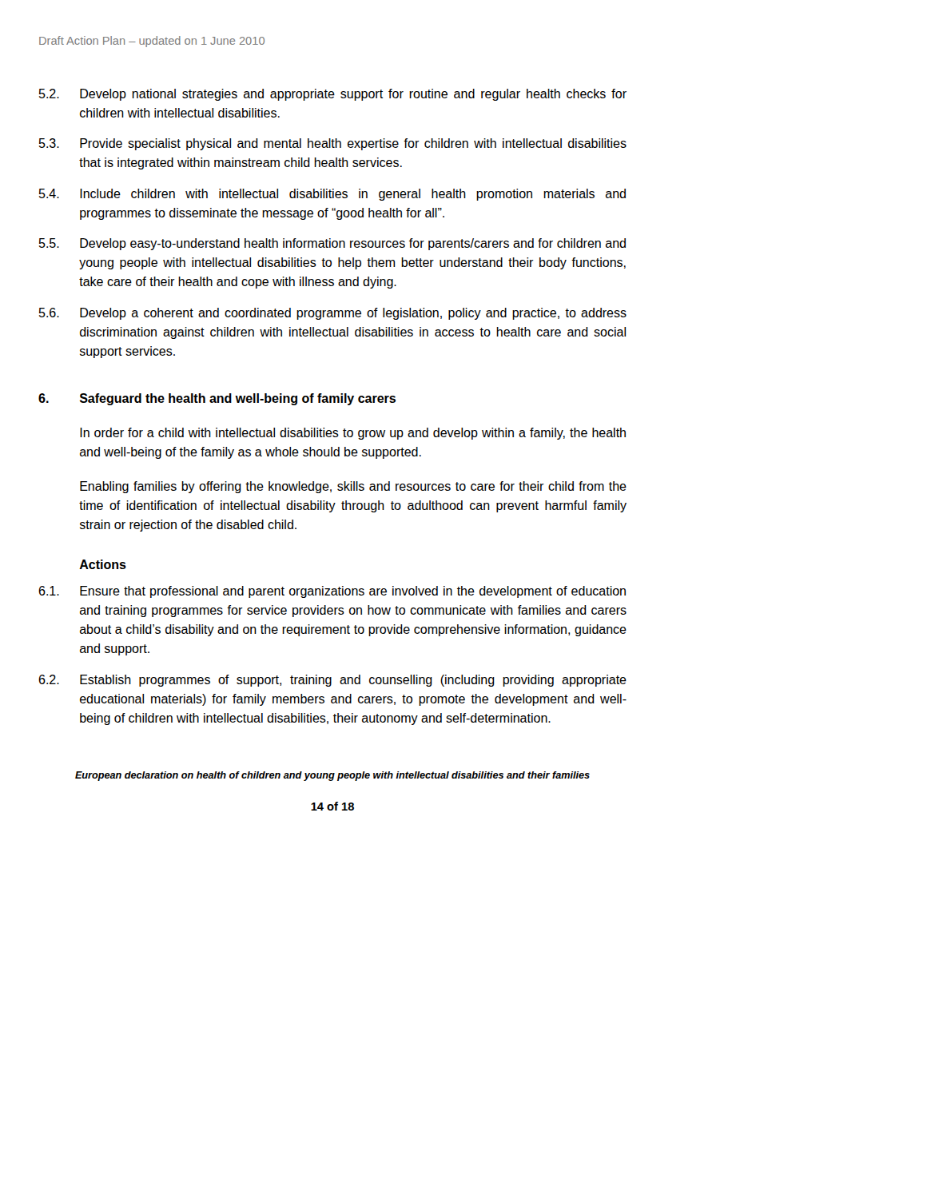Draft Action Plan – updated on 1 June 2010
5.2.
Develop national strategies and appropriate support for routine and regular health checks for children with intellectual disabilities.
5.3.
Provide specialist physical and mental health expertise for children with intellectual disabilities that is integrated within mainstream child health services.
5.4.
Include children with intellectual disabilities in general health promotion materials and programmes to disseminate the message of “good health for all”.
5.5.
Develop easy-to-understand health information resources for parents/carers and for children and young people with intellectual disabilities to help them better understand their body functions, take care of their health and cope with illness and dying.
5.6.
Develop a coherent and coordinated programme of legislation, policy and practice, to address discrimination against children with intellectual disabilities in access to health care and social support services.
6. Safeguard the health and well-being of family carers
In order for a child with intellectual disabilities to grow up and develop within a family, the health and well-being of the family as a whole should be supported.
Enabling families by offering the knowledge, skills and resources to care for their child from the time of identification of intellectual disability through to adulthood can prevent harmful family strain or rejection of the disabled child.
Actions
6.1.
Ensure that professional and parent organizations are involved in the development of education and training programmes for service providers on how to communicate with families and carers about a child’s disability and on the requirement to provide comprehensive information, guidance and support.
6.2.
Establish programmes of support, training and counselling (including providing appropriate educational materials) for family members and carers, to promote the development and well-being of children with intellectual disabilities, their autonomy and self-determination.
European declaration on health of children and young people with intellectual disabilities and their families
14 of 18